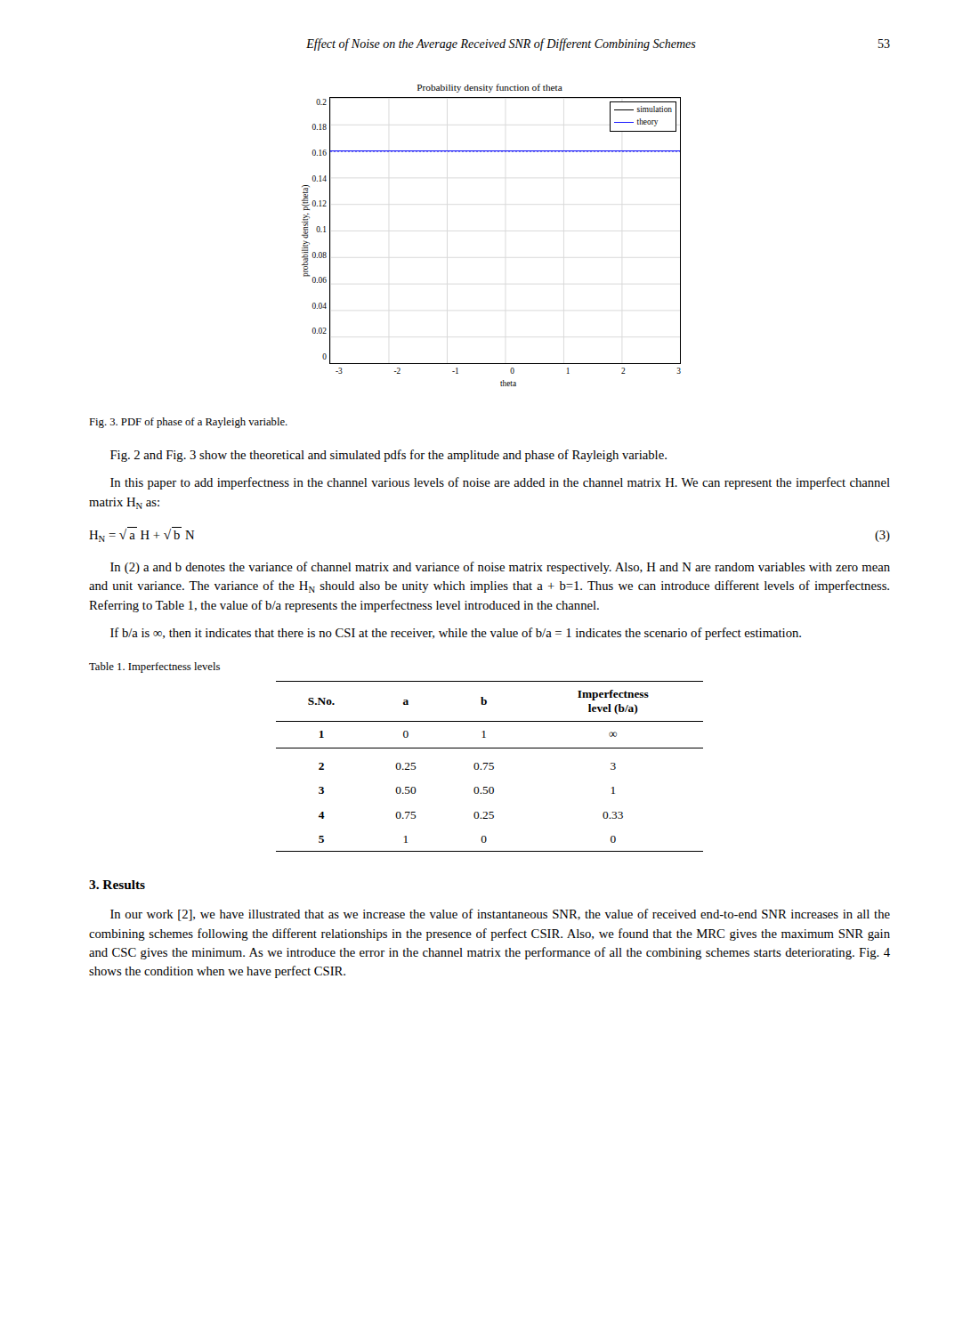Effect of Noise on the Average Received SNR of Different Combining Schemes
53
Probability density function of theta
probability density, p(theta)
0.2 0.18 0.16 0.14 0.12 0.1 0.08 0.06 0.04 0.02 0
simulation
theory
-3 -2 -1 0 1 2 3
theta
Fig. 3. PDF of phase of a Rayleigh variable.
Fig. 2 and Fig. 3 show the theoretical and simulated pdfs for the amplitude and phase of Rayleigh variable.
In this paper to add imperfectness in the channel various levels of noise are added in the channel matrix H. We can represent the imperfect channel matrix HN as:
HN = √a H + √b N
(3)
In (2) a and b denotes the variance of channel matrix and variance of noise matrix respectively. Also, H and N are random variables with zero mean and unit variance. The variance of the HN should also be unity which implies that a + b=1. Thus we can introduce different levels of imperfectness. Referring to Table 1, the value of b/a represents the imperfectness level introduced in the channel.
If b/a is ∞, then it indicates that there is no CSI at the receiver, while the value of b/a = 1 indicates the scenario of perfect estimation.
Table 1. Imperfectness levels
| S.No. | a | b | Imperfectness level (b/a) |
| --- | --- | --- | --- |
| 1 | 0 | 1 | ∞ |
| 2 | 0.25 | 0.75 | 3 |
| 3 | 0.50 | 0.50 | 1 |
| 4 | 0.75 | 0.25 | 0.33 |
| 5 | 1 | 0 | 0 |
3. Results
In our work [2], we have illustrated that as we increase the value of instantaneous SNR, the value of received end-to-end SNR increases in all the combining schemes following the different relationships in the presence of perfect CSIR. Also, we found that the MRC gives the maximum SNR gain and CSC gives the minimum. As we introduce the error in the channel matrix the performance of all the combining schemes starts deteriorating. Fig. 4 shows the condition when we have perfect CSIR.